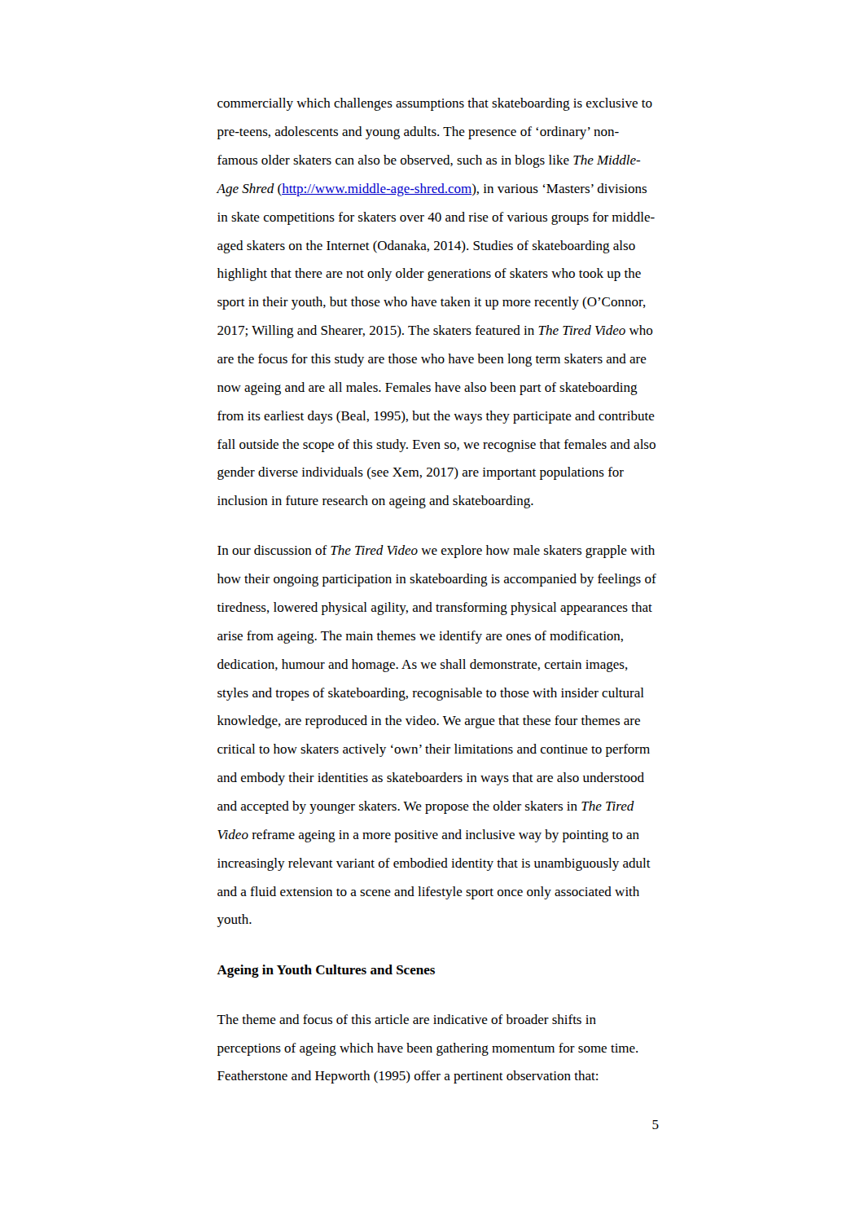commercially which challenges assumptions that skateboarding is exclusive to pre-teens, adolescents and young adults. The presence of ‘ordinary’ non-famous older skaters can also be observed, such as in blogs like The Middle-Age Shred (http://www.middle-age-shred.com), in various ‘Masters’ divisions in skate competitions for skaters over 40 and rise of various groups for middle-aged skaters on the Internet (Odanaka, 2014). Studies of skateboarding also highlight that there are not only older generations of skaters who took up the sport in their youth, but those who have taken it up more recently (O’Connor, 2017; Willing and Shearer, 2015). The skaters featured in The Tired Video who are the focus for this study are those who have been long term skaters and are now ageing and are all males. Females have also been part of skateboarding from its earliest days (Beal, 1995), but the ways they participate and contribute fall outside the scope of this study. Even so, we recognise that females and also gender diverse individuals (see Xem, 2017) are important populations for inclusion in future research on ageing and skateboarding.
In our discussion of The Tired Video we explore how male skaters grapple with how their ongoing participation in skateboarding is accompanied by feelings of tiredness, lowered physical agility, and transforming physical appearances that arise from ageing. The main themes we identify are ones of modification, dedication, humour and homage. As we shall demonstrate, certain images, styles and tropes of skateboarding, recognisable to those with insider cultural knowledge, are reproduced in the video. We argue that these four themes are critical to how skaters actively ‘own’ their limitations and continue to perform and embody their identities as skateboarders in ways that are also understood and accepted by younger skaters. We propose the older skaters in The Tired Video reframe ageing in a more positive and inclusive way by pointing to an increasingly relevant variant of embodied identity that is unambiguously adult and a fluid extension to a scene and lifestyle sport once only associated with youth.
Ageing in Youth Cultures and Scenes
The theme and focus of this article are indicative of broader shifts in perceptions of ageing which have been gathering momentum for some time. Featherstone and Hepworth (1995) offer a pertinent observation that:
5